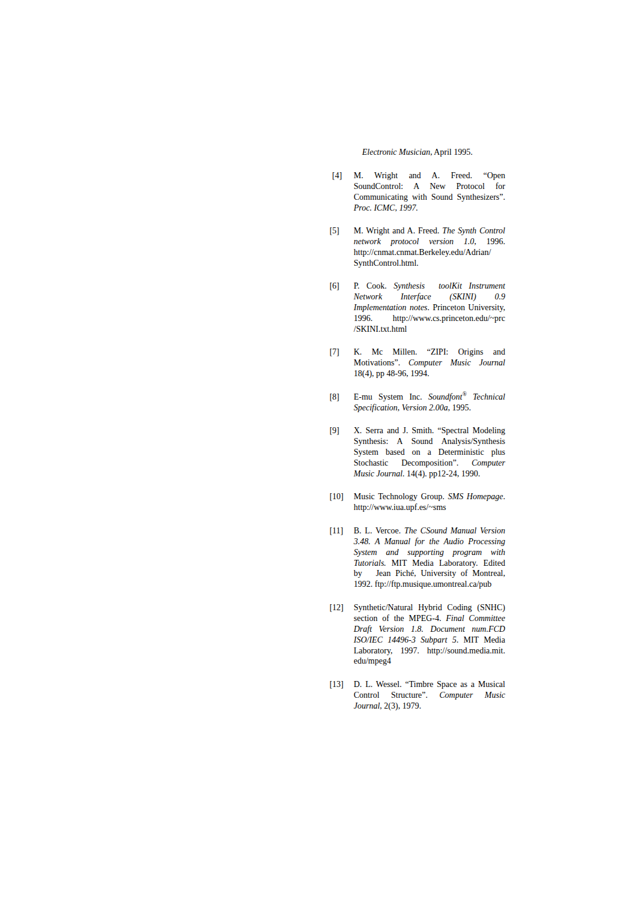Electronic Musician, April 1995.
[4] M. Wright and A. Freed. “Open SoundControl: A New Protocol for Communicating with Sound Synthesizers”. Proc. ICMC, 1997.
[5] M. Wright and A. Freed. The Synth Control network protocol version 1.0, 1996. http://cnmat.cnmat.Berkeley.edu/Adrian/ SynthControl.html.
[6] P. Cook. Synthesis toolKit Instrument Network Interface (SKINI) 0.9 Implementation notes. Princeton University, 1996. http://www.cs.princeton.edu/~prc /SKINI.txt.html
[7] K. Mc Millen. “ZIPI: Origins and Motivations”. Computer Music Journal 18(4), pp 48-96, 1994.
[8] E-mu System Inc. Soundfont® Technical Specification, Version 2.00a, 1995.
[9] X. Serra and J. Smith. “Spectral Modeling Synthesis: A Sound Analysis/Synthesis System based on a Deterministic plus Stochastic Decomposition”. Computer Music Journal. 14(4). pp12-24, 1990.
[10] Music Technology Group. SMS Homepage. http://www.iua.upf.es/~sms
[11] B. L. Vercoe. The CSound Manual Version 3.48. A Manual for the Audio Processing System and supporting program with Tutorials. MIT Media Laboratory. Edited by Jean Piché, University of Montreal, 1992. ftp://ftp.musique.umontreal.ca/pub
[12] Synthetic/Natural Hybrid Coding (SNHC) section of the MPEG-4. Final Committee Draft Version 1.8. Document num.FCD ISO/IEC 14496-3 Subpart 5. MIT Media Laboratory, 1997. http://sound.media.mit. edu/mpeg4
[13] D. L. Wessel. “Timbre Space as a Musical Control Structure”. Computer Music Journal, 2(3), 1979.